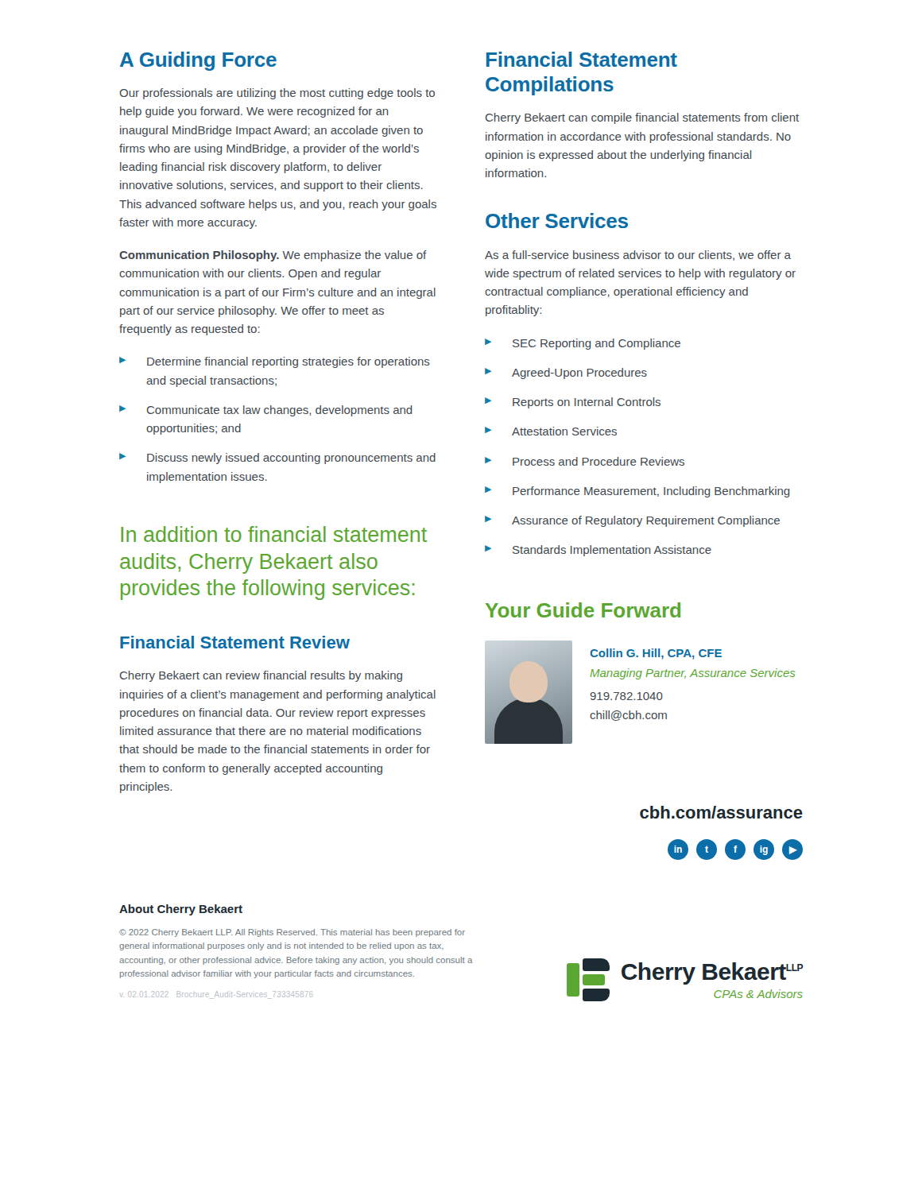A Guiding Force
Our professionals are utilizing the most cutting edge tools to help guide you forward. We were recognized for an inaugural MindBridge Impact Award; an accolade given to firms who are using MindBridge, a provider of the world’s leading financial risk discovery platform, to deliver innovative solutions, services, and support to their clients. This advanced software helps us, and you, reach your goals faster with more accuracy.
Communication Philosophy. We emphasize the value of communication with our clients. Open and regular communication is a part of our Firm’s culture and an integral part of our service philosophy. We offer to meet as frequently as requested to:
Determine financial reporting strategies for operations and special transactions;
Communicate tax law changes, developments and opportunities; and
Discuss newly issued accounting pronouncements and implementation issues.
In addition to financial statement audits, Cherry Bekaert also provides the following services:
Financial Statement Review
Cherry Bekaert can review financial results by making inquiries of a client’s management and performing analytical procedures on financial data. Our review report expresses limited assurance that there are no material modifications that should be made to the financial statements in order for them to conform to generally accepted accounting principles.
Financial Statement Compilations
Cherry Bekaert can compile financial statements from client information in accordance with professional standards. No opinion is expressed about the underlying financial information.
Other Services
As a full-service business advisor to our clients, we offer a wide spectrum of related services to help with regulatory or contractual compliance, operational efficiency and profitablity:
SEC Reporting and Compliance
Agreed-Upon Procedures
Reports on Internal Controls
Attestation Services
Process and Procedure Reviews
Performance Measurement, Including Benchmarking
Assurance of Regulatory Requirement Compliance
Standards Implementation Assistance
Your Guide Forward
Collin G. Hill, CPA, CFE
Managing Partner, Assurance Services
919.782.1040
chill@cbh.com
cbh.com/assurance
in t f ig ▶
About Cherry Bekaert
© 2022 Cherry Bekaert LLP. All Rights Reserved. This material has been prepared for general informational purposes only and is not intended to be relied upon as tax, accounting, or other professional advice. Before taking any action, you should consult a professional advisor familiar with your particular facts and circumstances.
v. 02.01.2022 Brochure_Audit-Services_733345876
Cherry BekaertLLP
CPAs & Advisors